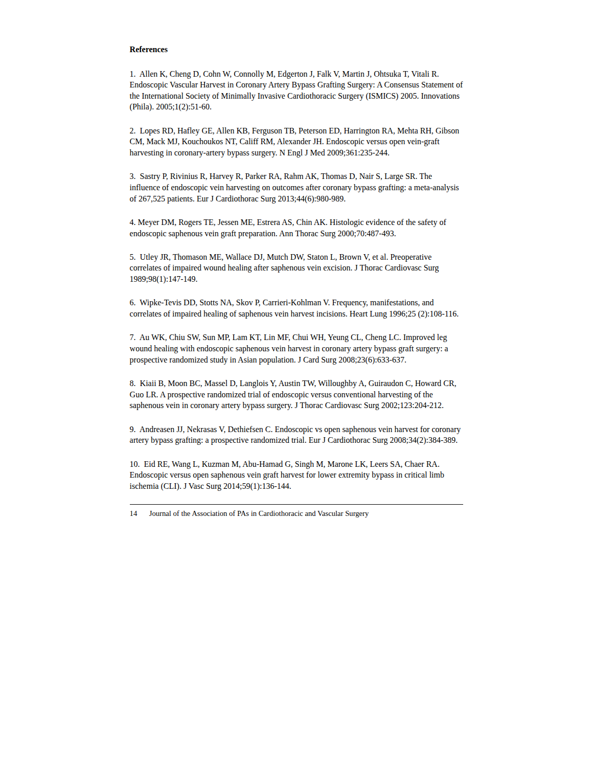References
1. Allen K, Cheng D, Cohn W, Connolly M, Edgerton J, Falk V, Martin J, Ohtsuka T, Vitali R. Endoscopic Vascular Harvest in Coronary Artery Bypass Grafting Surgery: A Consensus Statement of the International Society of Minimally Invasive Cardiothoracic Surgery (ISMICS) 2005. Innovations (Phila). 2005;1(2):51-60.
2. Lopes RD, Hafley GE, Allen KB, Ferguson TB, Peterson ED, Harrington RA, Mehta RH, Gibson CM, Mack MJ, Kouchoukos NT, Califf RM, Alexander JH. Endoscopic versus open vein-graft harvesting in coronary-artery bypass surgery. N Engl J Med 2009;361:235-244.
3. Sastry P, Rivinius R, Harvey R, Parker RA, Rahm AK, Thomas D, Nair S, Large SR. The influence of endoscopic vein harvesting on outcomes after coronary bypass grafting: a meta-analysis of 267,525 patients. Eur J Cardiothorac Surg 2013;44(6):980-989.
4. Meyer DM, Rogers TE, Jessen ME, Estrera AS, Chin AK. Histologic evidence of the safety of endoscopic saphenous vein graft preparation. Ann Thorac Surg 2000;70:487-493.
5. Utley JR, Thomason ME, Wallace DJ, Mutch DW, Staton L, Brown V, et al. Preoperative correlates of impaired wound healing after saphenous vein excision. J Thorac Cardiovasc Surg 1989;98(1):147-149.
6. Wipke-Tevis DD, Stotts NA, Skov P, Carrieri-Kohlman V. Frequency, manifestations, and correlates of impaired healing of saphenous vein harvest incisions. Heart Lung 1996;25 (2):108-116.
7. Au WK, Chiu SW, Sun MP, Lam KT, Lin MF, Chui WH, Yeung CL, Cheng LC. Improved leg wound healing with endoscopic saphenous vein harvest in coronary artery bypass graft surgery: a prospective randomized study in Asian population. J Card Surg 2008;23(6):633-637.
8. Kiaii B, Moon BC, Massel D, Langlois Y, Austin TW, Willoughby A, Guiraudon C, Howard CR, Guo LR. A prospective randomized trial of endoscopic versus conventional harvesting of the saphenous vein in coronary artery bypass surgery. J Thorac Cardiovasc Surg 2002;123:204-212.
9. Andreasen JJ, Nekrasas V, Dethiefsen C. Endoscopic vs open saphenous vein harvest for coronary artery bypass grafting: a prospective randomized trial. Eur J Cardiothorac Surg 2008;34(2):384-389.
10. Eid RE, Wang L, Kuzman M, Abu-Hamad G, Singh M, Marone LK, Leers SA, Chaer RA. Endoscopic versus open saphenous vein graft harvest for lower extremity bypass in critical limb ischemia (CLI). J Vasc Surg 2014;59(1):136-144.
14 Journal of the Association of PAs in Cardiothoracic and Vascular Surgery